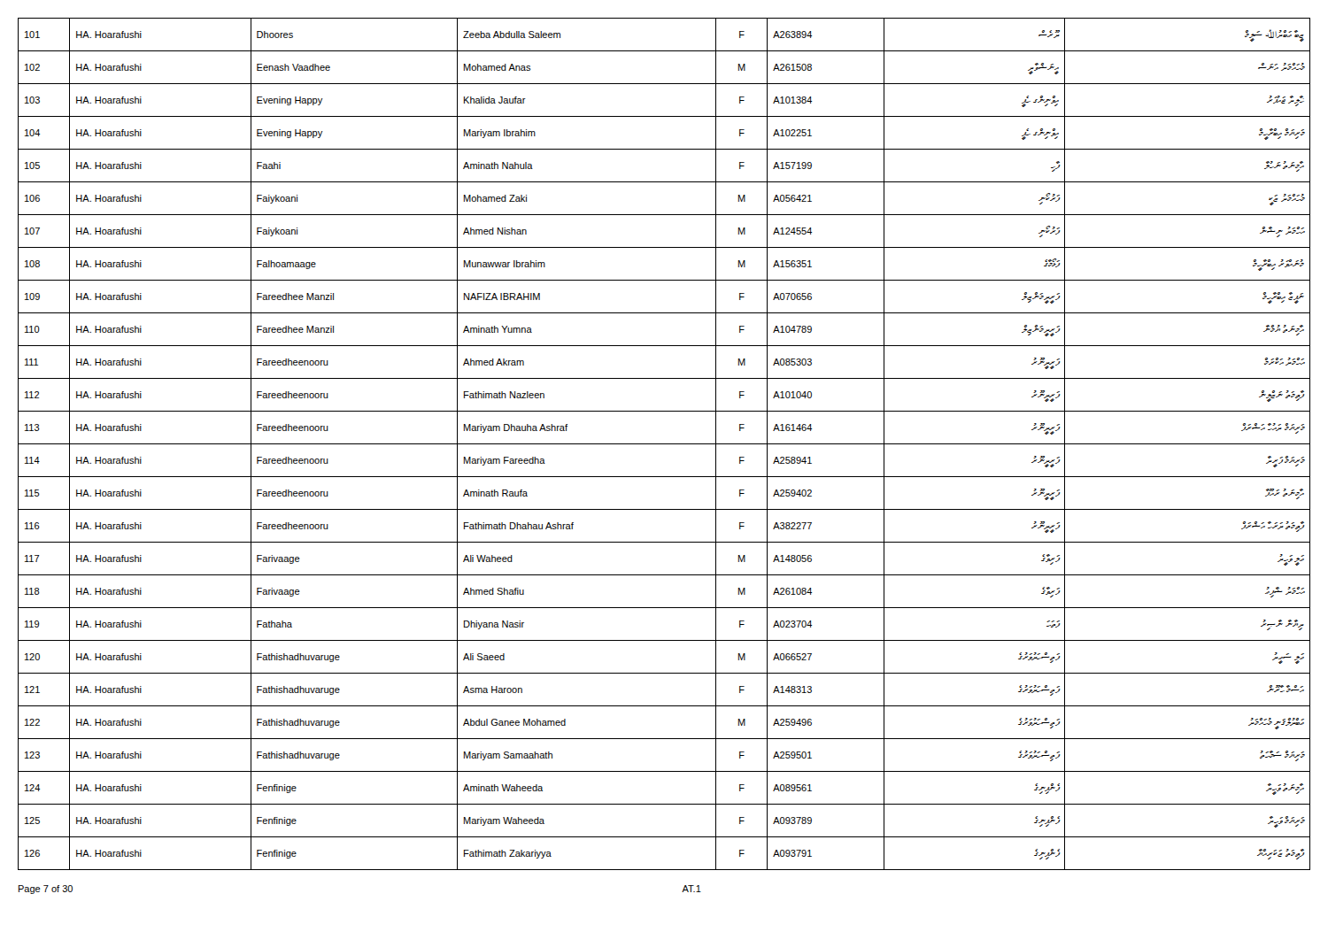| 101 | HA. Hoarafushi | Dhoores | Zeeba Abdulla Saleem | F | A263894 | ދޫރެސް | ޒީބާ ޢަބްދުﷲ ސަލީމް |
| 102 | HA. Hoarafushi | Eenash Vaadhee | Mohamed Anas | M | A261508 | އީނަޝްވާދީ | މުޙައްމަދު އަނަސް |
| 103 | HA. Hoarafushi | Evening Happy | Khalida Jaufar | F | A101384 | އިވްނިންގ ހެޕީ | ޚާލިދާ ޖައުފަރު |
| 104 | HA. Hoarafushi | Evening Happy | Mariyam Ibrahim | F | A102251 | އިވްނިންގ ހެޕީ | މަރިޔަމް އިބްރާހީމް |
| 105 | HA. Hoarafushi | Faahi | Aminath Nahula | F | A157199 | ފާހި | އާމިނަތު ނަހުލާ |
| 106 | HA. Hoarafushi | Faiykoani | Mohamed Zaki | M | A056421 | ފަރުކޯނި | މުޙައްމަދު ޒަކީ |
| 107 | HA. Hoarafushi | Faiykoani | Ahmed Nishan | M | A124554 | ފަރުކޯނި | އަޙްމަދު ނިޝާން |
| 108 | HA. Hoarafushi | Falhoamaage | Munawwar Ibrahim | M | A156351 | ފަޅޯމާގެ | މުނައްވަރު އިބްރާހީމް |
| 109 | HA. Hoarafushi | Fareedhee Manzil | NAFIZA IBRAHIM | F | A070656 | ފަރީދީމަންޒިލް | ނަފީޒާ އިބްރާހީމް |
| 110 | HA. Hoarafushi | Fareedhee Manzil | Aminath Yumna | F | A104789 | ފަރީދީމަންޒިލް | އާމިނަތު ޔުމްނާ |
| 111 | HA. Hoarafushi | Fareedheenooru | Ahmed Akram | M | A085303 | ފަރީދީނޫރު | އަޙްމަދު އަކްރަމް |
| 112 | HA. Hoarafushi | Fareedheenooru | Fathimath Nazleen | F | A101040 | ފަރީދީނޫރު | ފާޠިމަތު ނަޒްލީން |
| 113 | HA. Hoarafushi | Fareedheenooru | Mariyam Dhauha Ashraf | F | A161464 | ފަރީދީނޫރު | މަރިޔަމް ދައުހާ އަޝްރަފް |
| 114 | HA. Hoarafushi | Fareedheenooru | Mariyam Fareedha | F | A258941 | ފަރީދީނޫރު | މަރިޔަމް ފަރީދާ |
| 115 | HA. Hoarafushi | Fareedheenooru | Aminath Raufa | F | A259402 | ފަރީދީނޫރު | އާމިނަތު ރައޫފާ |
| 116 | HA. Hoarafushi | Fareedheenooru | Fathimath Dhahau Ashraf | F | A382277 | ފަރީދީނޫރު | ފާޠިމަތު ދަރަހާ އަޝްރަފް |
| 117 | HA. Hoarafushi | Farivaage | Ali Waheed | M | A148056 | ފަރިވާގެ | ޢަލީ ވަޙީދު |
| 118 | HA. Hoarafushi | Farivaage | Ahmed Shafiu | M | A261084 | ފަރިވާގެ | އަޙްމަދު ޝާފިޢު |
| 119 | HA. Hoarafushi | Fathaha | Dhiyana Nasir | F | A023704 | ފަތަޙަ | ދިޔާނާ ނާޞިރު |
| 120 | HA. Hoarafushi | Fathishadhuvaruge | Ali Saeed | M | A066527 | ފަތިސްހަދުވަރުގެ | ޢަލީ ސަޢީދު |
| 121 | HA. Hoarafushi | Fathishadhuvaruge | Asma Haroon | F | A148313 | ފަތިސްހަދުވަރުގެ | އަސްމާ ހާރޫން |
| 122 | HA. Hoarafushi | Fathishadhuvaruge | Abdul Ganee Mohamed | M | A259496 | ފަތިސްހަދުވަރުގެ | ޢަބްދުލްޤަނީ މުޙައްމަދު |
| 123 | HA. Hoarafushi | Fathishadhuvaruge | Mariyam Samaahath | F | A259501 | ފަތިސްހަދުވަރުގެ | މަރިޔަމް ސަމާޙަތު |
| 124 | HA. Hoarafushi | Fenfinige | Aminath Waheeda | F | A089561 | ފެންފިނިގެ | އާމިނަތު ވަޙީދާ |
| 125 | HA. Hoarafushi | Fenfinige | Mariyam Waheeda | F | A093789 | ފެންފިނިގެ | މަރިޔަމް ވަޙީދާ |
| 126 | HA. Hoarafushi | Fenfinige | Fathimath Zakariyya | F | A093791 | ފެންފިނިގެ | ފާޠިމަތު ޒަކަރިއްޔާ |
Page 7 of 30
AT.1